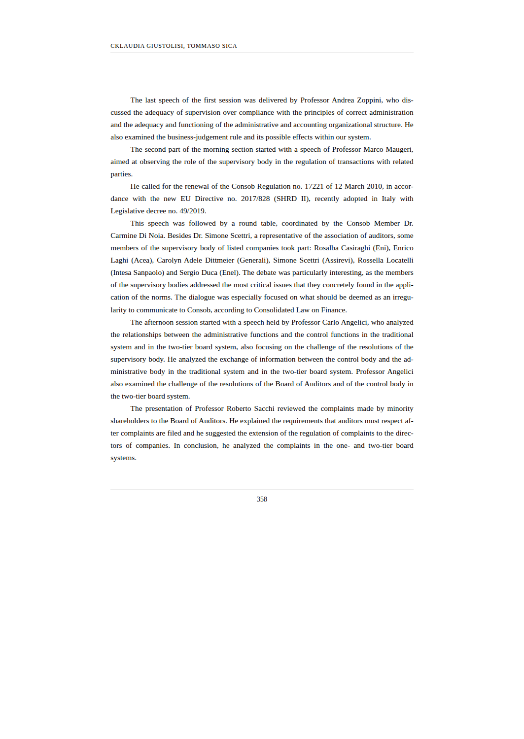Cklaudia Giustolisi, Tommaso Sica
The last speech of the first session was delivered by Professor Andrea Zoppini, who discussed the adequacy of supervision over compliance with the principles of correct administration and the adequacy and functioning of the administrative and accounting organizational structure. He also examined the business-judgement rule and its possible effects within our system.
The second part of the morning section started with a speech of Professor Marco Maugeri, aimed at observing the role of the supervisory body in the regulation of transactions with related parties.
He called for the renewal of the Consob Regulation no. 17221 of 12 March 2010, in accordance with the new EU Directive no. 2017/828 (SHRD II), recently adopted in Italy with Legislative decree no. 49/2019.
This speech was followed by a round table, coordinated by the Consob Member Dr. Carmine Di Noia. Besides Dr. Simone Scettri, a representative of the association of auditors, some members of the supervisory body of listed companies took part: Rosalba Casiraghi (Eni), Enrico Laghi (Acea), Carolyn Adele Dittmeier (Generali), Simone Scettri (Assirevi), Rossella Locatelli (Intesa Sanpaolo) and Sergio Duca (Enel). The debate was particularly interesting, as the members of the supervisory bodies addressed the most critical issues that they concretely found in the application of the norms. The dialogue was especially focused on what should be deemed as an irregularity to communicate to Consob, according to Consolidated Law on Finance.
The afternoon session started with a speech held by Professor Carlo Angelici, who analyzed the relationships between the administrative functions and the control functions in the traditional system and in the two-tier board system, also focusing on the challenge of the resolutions of the supervisory body. He analyzed the exchange of information between the control body and the administrative body in the traditional system and in the two-tier board system. Professor Angelici also examined the challenge of the resolutions of the Board of Auditors and of the control body in the two-tier board system.
The presentation of Professor Roberto Sacchi reviewed the complaints made by minority shareholders to the Board of Auditors. He explained the requirements that auditors must respect after complaints are filed and he suggested the extension of the regulation of complaints to the directors of companies. In conclusion, he analyzed the complaints in the one- and two-tier board systems.
358